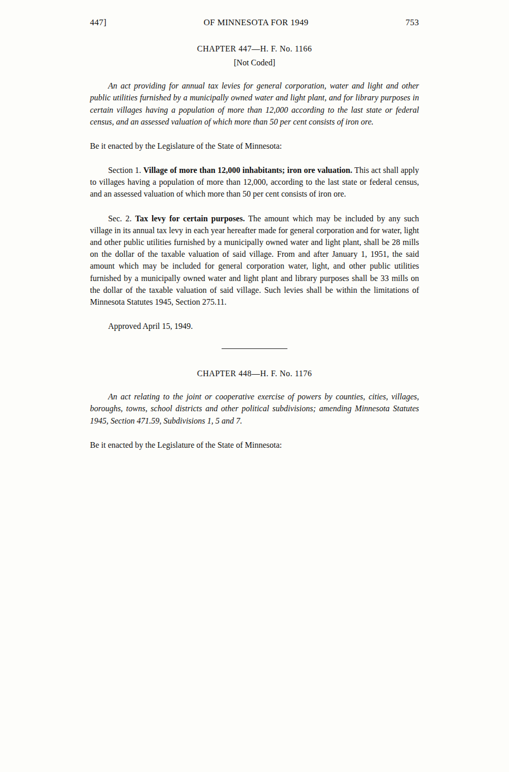447] OF MINNESOTA FOR 1949 753
CHAPTER 447—H. F. No. 1166
[Not Coded]
An act providing for annual tax levies for general corporation, water and light and other public utilities furnished by a municipally owned water and light plant, and for library purposes in certain villages having a population of more than 12,000 according to the last state or federal census, and an assessed valuation of which more than 50 per cent consists of iron ore.
Be it enacted by the Legislature of the State of Minnesota:
Section 1. Village of more than 12,000 inhabitants; iron ore valuation. This act shall apply to villages having a population of more than 12,000, according to the last state or federal census, and an assessed valuation of which more than 50 per cent consists of iron ore.
Sec. 2. Tax levy for certain purposes. The amount which may be included by any such village in its annual tax levy in each year hereafter made for general corporation and for water, light and other public utilities furnished by a municipally owned water and light plant, shall be 28 mills on the dollar of the taxable valuation of said village. From and after January 1, 1951, the said amount which may be included for general corporation water, light, and other public utilities furnished by a municipally owned water and light plant and library purposes shall be 33 mills on the dollar of the taxable valuation of said village. Such levies shall be within the limitations of Minnesota Statutes 1945, Section 275.11.
Approved April 15, 1949.
CHAPTER 448—H. F. No. 1176
An act relating to the joint or cooperative exercise of powers by counties, cities, villages, boroughs, towns, school districts and other political subdivisions; amending Minnesota Statutes 1945, Section 471.59, Subdivisions 1, 5 and 7.
Be it enacted by the Legislature of the State of Minnesota: